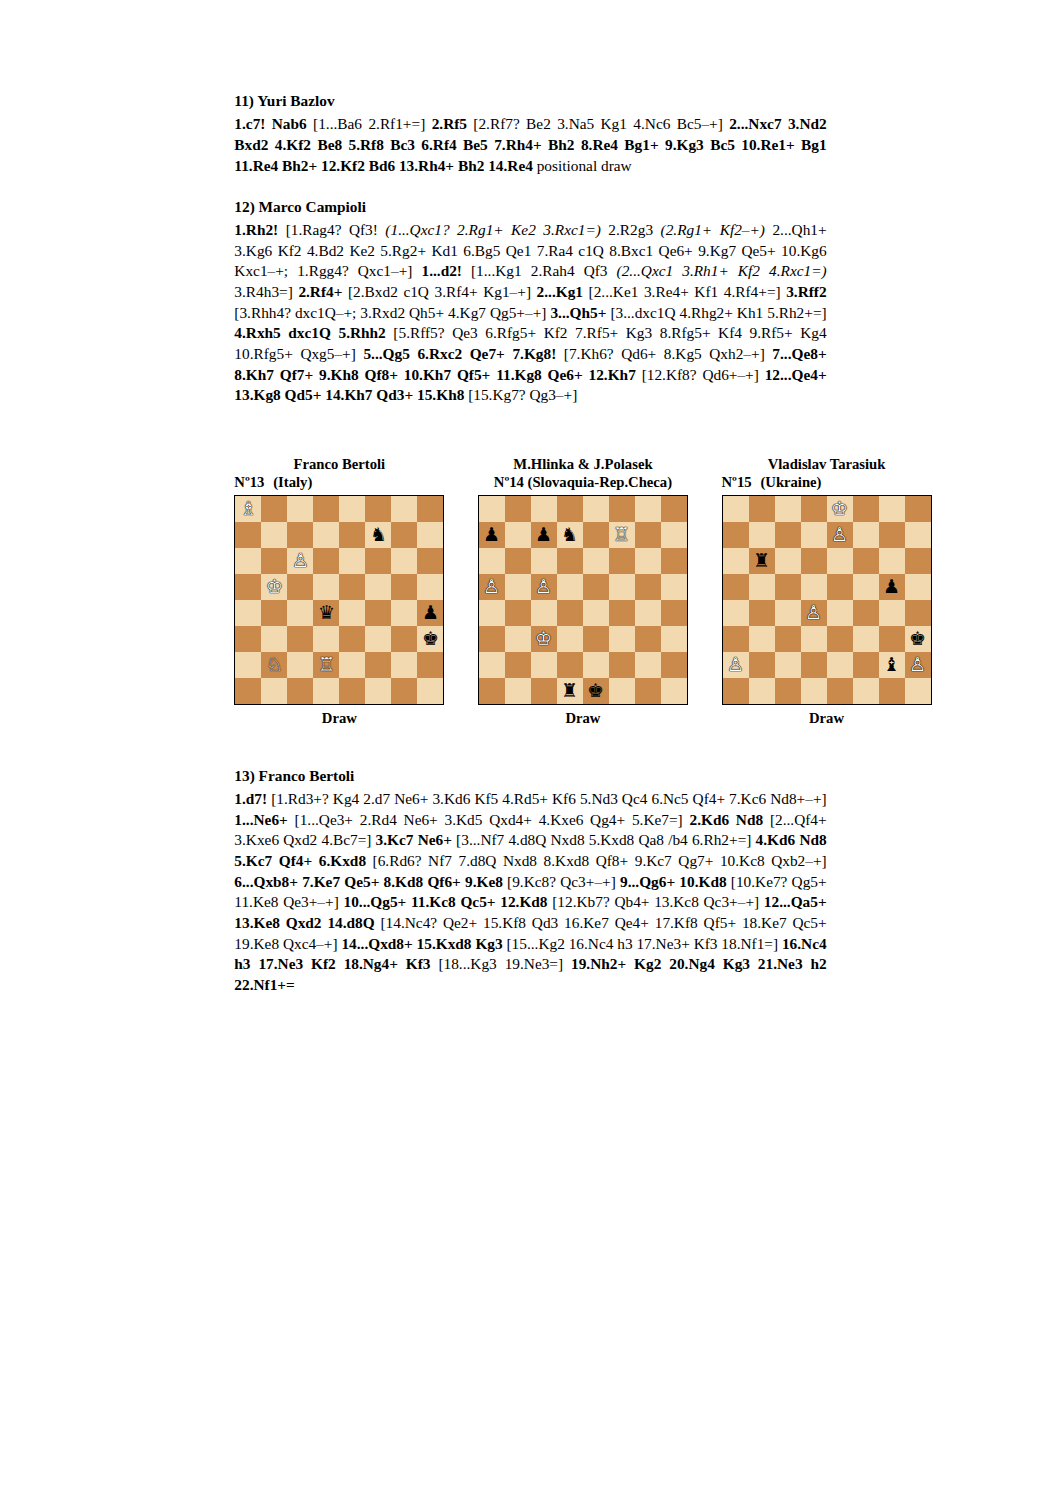11) Yuri Bazlov
1.c7! Nab6 [1...Ba6 2.Rf1+=] 2.Rf5 [2.Rf7? Be2 3.Na5 Kg1 4.Nc6 Bc5–+] 2...Nxc7 3.Nd2 Bxd2 4.Kf2 Be8 5.Rf8 Bc3 6.Rf4 Be5 7.Rh4+ Bh2 8.Re4 Bg1+ 9.Kg3 Bc5 10.Re1+ Bg1 11.Re4 Bh2+ 12.Kf2 Bd6 13.Rh4+ Bh2 14.Re4 positional draw
12) Marco Campioli
1.Rh2! [1.Rag4? Qf3! (1...Qxc1? 2.Rg1+ Ke2 3.Rxc1=) 2.R2g3 (2.Rg1+ Kf2–+) 2...Qh1+ 3.Kg6 Kf2 4.Bd2 Ke2 5.Rg2+ Kd1 6.Bg5 Qe1 7.Ra4 c1Q 8.Bxc1 Qe6+ 9.Kg7 Qe5+ 10.Kg6 Kxc1–+; 1.Rgg4? Qxc1–+] 1...d2! [1...Kg1 2.Rah4 Qf3 (2...Qxc1 3.Rh1+ Kf2 4.Rxc1=) 3.R4h3=] 2.Rf4+ [2.Bxd2 c1Q 3.Rf4+ Kg1–+] 2...Kg1 [2...Ke1 3.Re4+ Kf1 4.Rf4+=] 3.Rff2 [3.Rhh4? dxc1Q–+; 3.Rxd2 Qh5+ 4.Kg7 Qg5+–+] 3...Qh5+ [3...dxc1Q 4.Rhg2+ Kh1 5.Rh2+=] 4.Rxh5 dxc1Q 5.Rhh2 [5.Rff5? Qe3 6.Rfg5+ Kf2 7.Rf5+ Kg3 8.Rfg5+ Kf4 9.Rf5+ Kg4 10.Rfg5+ Qxg5–+] 5...Qg5 6.Rxc2 Qe7+ 7.Kg8! [7.Kh6? Qd6+ 8.Kg5 Qxh2–+] 7...Qe8+ 8.Kh7 Qf7+ 9.Kh8 Qf8+ 10.Kh7 Qf5+ 11.Kg8 Qe6+ 12.Kh7 [12.Kf8? Qd6+–+] 12...Qe4+ 13.Kg8 Qd5+ 14.Kh7 Qd3+ 15.Kh8 [15.Kg7? Qg3–+]
Franco Bertoli
Nº13(Italy)
| ♗ | | | | | | | |
| | | | | | ♞ | | |
| | | ♙ | | | | | |
| | ♔ | | | | | | |
| | | | ♛ | | | | ♟ |
| | | | | | | | ♚ |
| | ♘ | | ♖ | | | | |
Draw
M.Hlinka & J.Polasek
Nº14 (Slovaquia-Rep.Checa)
| ♟ | | ♟ | ♞ | | ♖ | | |
| ♙ | | ♙ | | | | | |
| | | ♔ | | | | | |
| | | | ♜ | ♚ | | | |
Draw
Vladislav Tarasiuk
Nº15(Ukraine)
| | | | | ♔ | | | |
| | | | | ♙ | | | |
| | ♜ | | | | | | |
| | | | | | | ♟ | |
| | | | ♙ | | | | |
| | | | | | | | ♚ |
| ♙ | | | | | | ♝ | ♙ |
Draw
13) Franco Bertoli
1.d7! [1.Rd3+? Kg4 2.d7 Ne6+ 3.Kd6 Kf5 4.Rd5+ Kf6 5.Nd3 Qc4 6.Nc5 Qf4+ 7.Kc6 Nd8+–+] 1...Ne6+ [1...Qe3+ 2.Rd4 Ne6+ 3.Kd5 Qxd4+ 4.Kxe6 Qg4+ 5.Ke7=] 2.Kd6 Nd8 [2...Qf4+ 3.Kxe6 Qxd2 4.Bc7=] 3.Kc7 Ne6+ [3...Nf7 4.d8Q Nxd8 5.Kxd8 Qa8 /b4 6.Rh2+=] 4.Kd6 Nd8 5.Kc7 Qf4+ 6.Kxd8 [6.Rd6? Nf7 7.d8Q Nxd8 8.Kxd8 Qf8+ 9.Kc7 Qg7+ 10.Kc8 Qxb2–+] 6...Qxb8+ 7.Ke7 Qe5+ 8.Kd8 Qf6+ 9.Ke8 [9.Kc8? Qc3+–+] 9...Qg6+ 10.Kd8 [10.Ke7? Qg5+ 11.Ke8 Qe3+–+] 10...Qg5+ 11.Kc8 Qc5+ 12.Kd8 [12.Kb7? Qb4+ 13.Kc8 Qc3+–+] 12...Qa5+ 13.Ke8 Qxd2 14.d8Q [14.Nc4? Qe2+ 15.Kf8 Qd3 16.Ke7 Qe4+ 17.Kf8 Qf5+ 18.Ke7 Qc5+ 19.Ke8 Qxc4–+] 14...Qxd8+ 15.Kxd8 Kg3 [15...Kg2 16.Nc4 h3 17.Ne3+ Kf3 18.Nf1=] 16.Nc4 h3 17.Ne3 Kf2 18.Ng4+ Kf3 [18...Kg3 19.Ne3=] 19.Nh2+ Kg2 20.Ng4 Kg3 21.Ne3 h2 22.Nf1+=